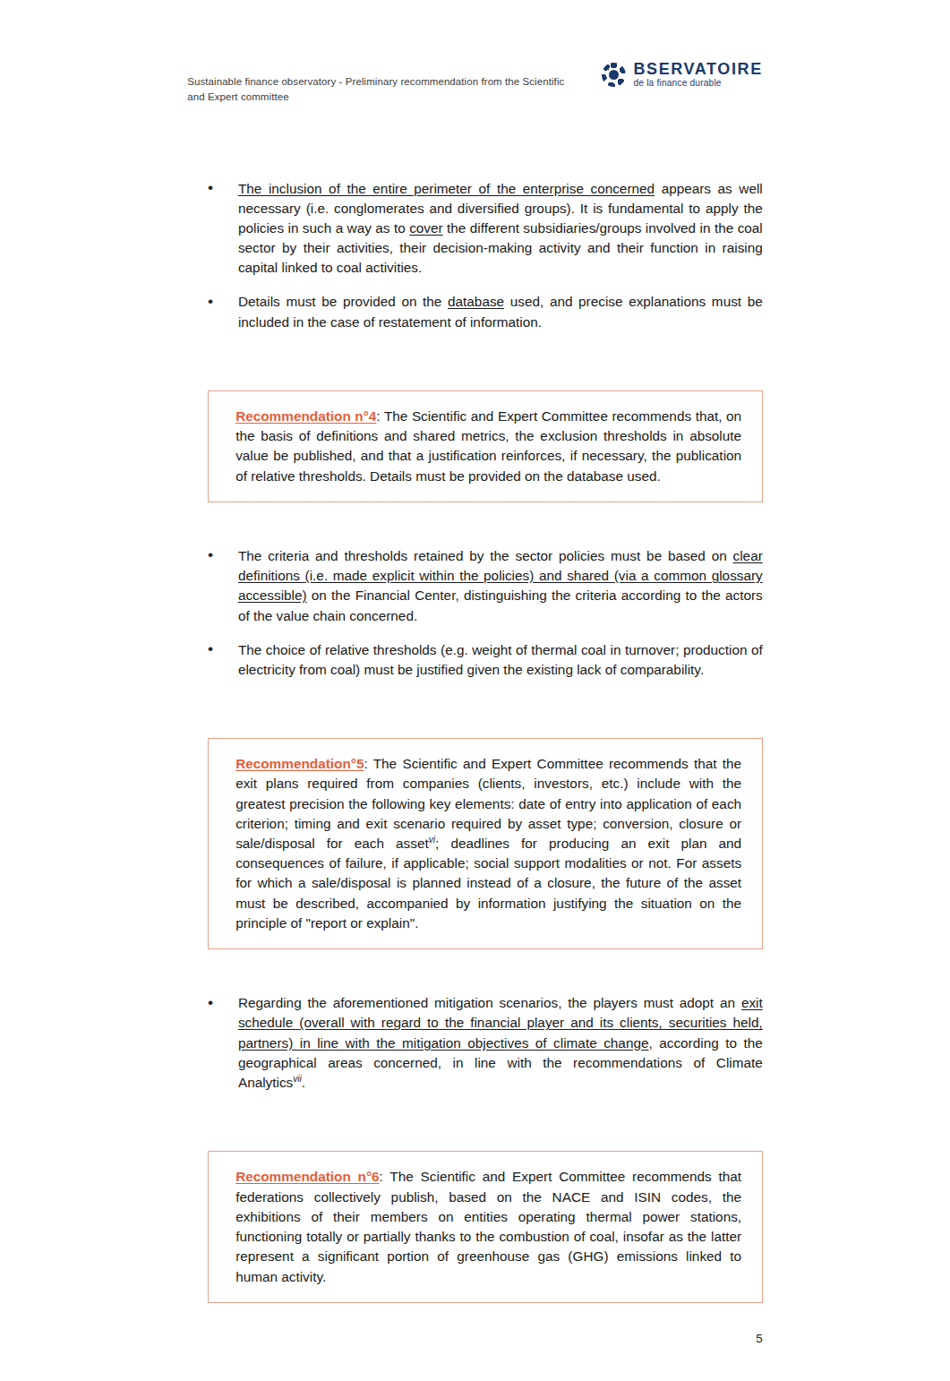Sustainable finance observatory - Preliminary recommendation from the Scientific and Expert committee
BSERVATOIRE
de la finance durable
The inclusion of the entire perimeter of the enterprise concerned appears as well necessary (i.e. conglomerates and diversified groups). It is fundamental to apply the policies in such a way as to cover the different subsidiaries/groups involved in the coal sector by their activities, their decision-making activity and their function in raising capital linked to coal activities.
Details must be provided on the database used, and precise explanations must be included in the case of restatement of information.
Recommendation n°4: The Scientific and Expert Committee recommends that, on the basis of definitions and shared metrics, the exclusion thresholds in absolute value be published, and that a justification reinforces, if necessary, the publication of relative thresholds. Details must be provided on the database used.
The criteria and thresholds retained by the sector policies must be based on clear definitions (i.e. made explicit within the policies) and shared (via a common glossary accessible) on the Financial Center, distinguishing the criteria according to the actors of the value chain concerned.
The choice of relative thresholds (e.g. weight of thermal coal in turnover; production of electricity from coal) must be justified given the existing lack of comparability.
Recommendation°5: The Scientific and Expert Committee recommends that the exit plans required from companies (clients, investors, etc.) include with the greatest precision the following key elements: date of entry into application of each criterion; timing and exit scenario required by asset type; conversion, closure or sale/disposal for each assetvi; deadlines for producing an exit plan and consequences of failure, if applicable; social support modalities or not. For assets for which a sale/disposal is planned instead of a closure, the future of the asset must be described, accompanied by information justifying the situation on the principle of "report or explain".
Regarding the aforementioned mitigation scenarios, the players must adopt an exit schedule (overall with regard to the financial player and its clients, securities held, partners) in line with the mitigation objectives of climate change, according to the geographical areas concerned, in line with the recommendations of Climate Analyticsvii.
Recommendation n°6: The Scientific and Expert Committee recommends that federations collectively publish, based on the NACE and ISIN codes, the exhibitions of their members on entities operating thermal power stations, functioning totally or partially thanks to the combustion of coal, insofar as the latter represent a significant portion of greenhouse gas (GHG) emissions linked to human activity.
5